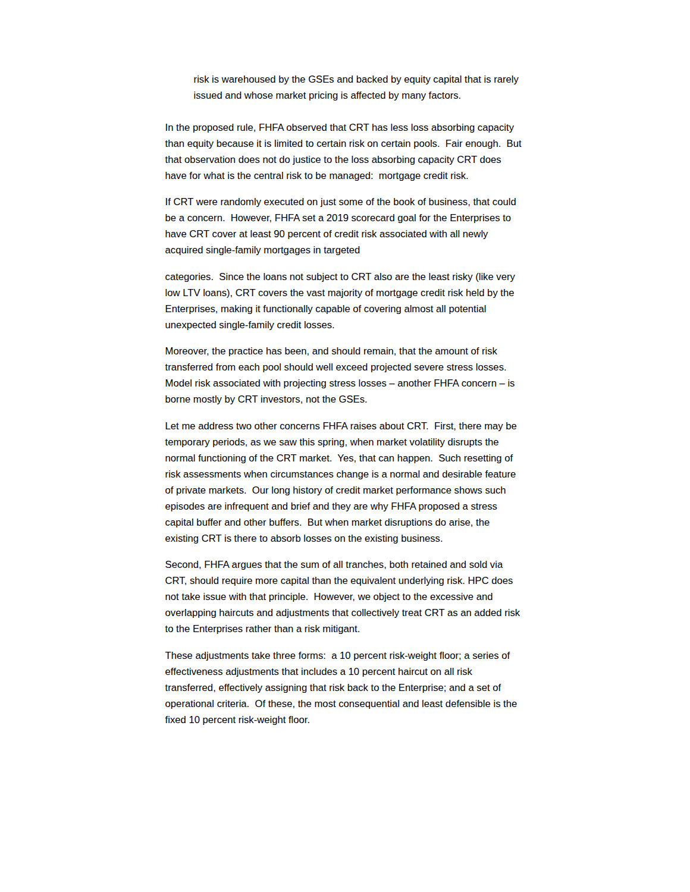risk is warehoused by the GSEs and backed by equity capital that is rarely issued and whose market pricing is affected by many factors.
In the proposed rule, FHFA observed that CRT has less loss absorbing capacity than equity because it is limited to certain risk on certain pools. Fair enough. But that observation does not do justice to the loss absorbing capacity CRT does have for what is the central risk to be managed: mortgage credit risk.
If CRT were randomly executed on just some of the book of business, that could be a concern. However, FHFA set a 2019 scorecard goal for the Enterprises to have CRT cover at least 90 percent of credit risk associated with all newly acquired single-family mortgages in targeted
categories. Since the loans not subject to CRT also are the least risky (like very low LTV loans), CRT covers the vast majority of mortgage credit risk held by the Enterprises, making it functionally capable of covering almost all potential unexpected single-family credit losses.
Moreover, the practice has been, and should remain, that the amount of risk transferred from each pool should well exceed projected severe stress losses. Model risk associated with projecting stress losses – another FHFA concern – is borne mostly by CRT investors, not the GSEs.
Let me address two other concerns FHFA raises about CRT. First, there may be temporary periods, as we saw this spring, when market volatility disrupts the normal functioning of the CRT market. Yes, that can happen. Such resetting of risk assessments when circumstances change is a normal and desirable feature of private markets. Our long history of credit market performance shows such episodes are infrequent and brief and they are why FHFA proposed a stress capital buffer and other buffers. But when market disruptions do arise, the existing CRT is there to absorb losses on the existing business.
Second, FHFA argues that the sum of all tranches, both retained and sold via CRT, should require more capital than the equivalent underlying risk. HPC does not take issue with that principle. However, we object to the excessive and overlapping haircuts and adjustments that collectively treat CRT as an added risk to the Enterprises rather than a risk mitigant.
These adjustments take three forms: a 10 percent risk-weight floor; a series of effectiveness adjustments that includes a 10 percent haircut on all risk transferred, effectively assigning that risk back to the Enterprise; and a set of operational criteria. Of these, the most consequential and least defensible is the fixed 10 percent risk-weight floor.